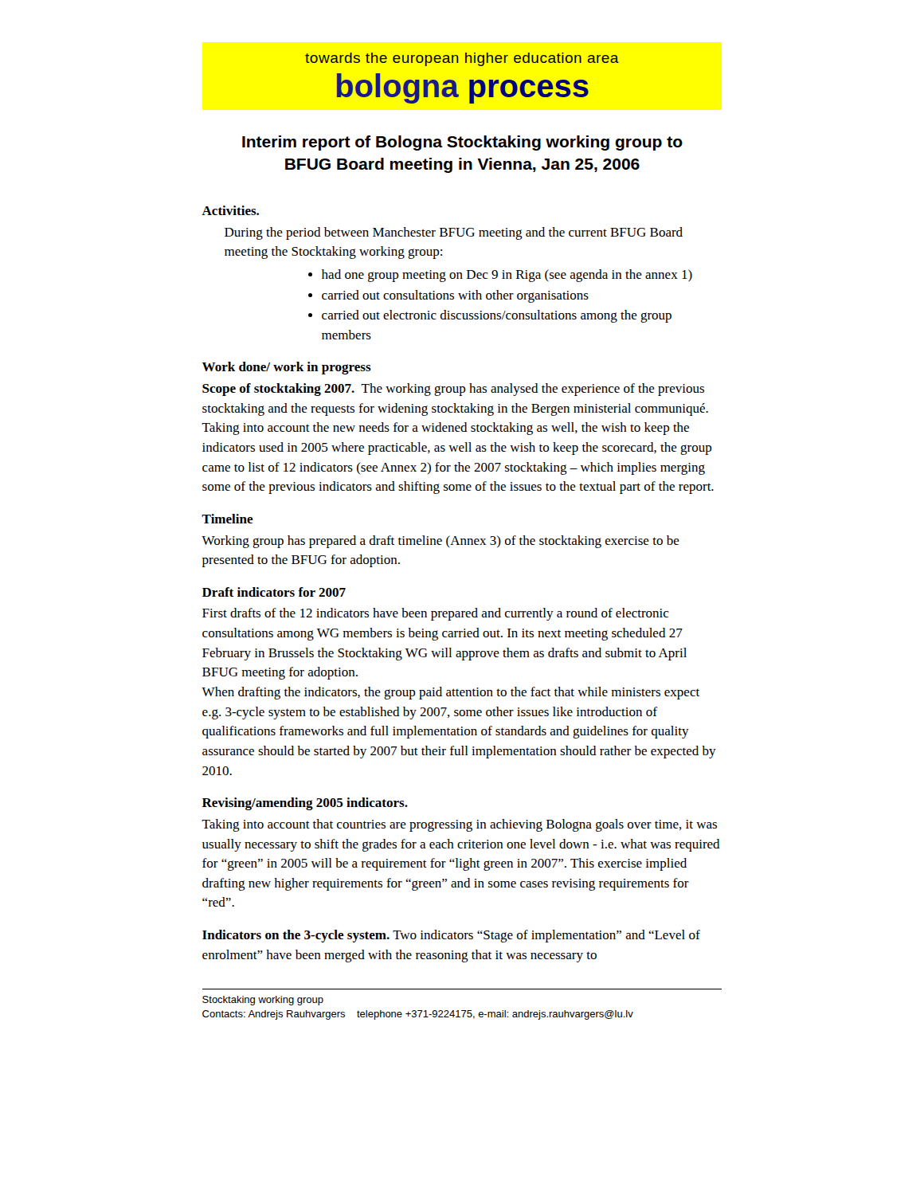towards the european higher education area
bologna process
Interim report of Bologna Stocktaking working group to
BFUG Board meeting in Vienna, Jan 25, 2006
Activities.
During the period between Manchester BFUG meeting and the current BFUG Board meeting the Stocktaking working group:
had one group meeting on Dec 9 in Riga (see agenda in the annex 1)
carried out consultations with other organisations
carried out electronic discussions/consultations among the group members
Work done/ work in progress
Scope of stocktaking 2007. The working group has analysed the experience of the previous stocktaking and the requests for widening stocktaking in the Bergen ministerial communiqué.
Taking into account the new needs for a widened stocktaking as well, the wish to keep the indicators used in 2005 where practicable, as well as the wish to keep the scorecard, the group came to list of 12 indicators (see Annex 2) for the 2007 stocktaking – which implies merging some of the previous indicators and shifting some of the issues to the textual part of the report.
Timeline
Working group has prepared a draft timeline (Annex 3) of the stocktaking exercise to be presented to the BFUG for adoption.
Draft indicators for 2007
First drafts of the 12 indicators have been prepared and currently a round of electronic consultations among WG members is being carried out. In its next meeting scheduled 27 February in Brussels the Stocktaking WG will approve them as drafts and submit to April BFUG meeting for adoption.
When drafting the indicators, the group paid attention to the fact that while ministers expect e.g. 3-cycle system to be established by 2007, some other issues like introduction of qualifications frameworks and full implementation of standards and guidelines for quality assurance should be started by 2007 but their full implementation should rather be expected by 2010.
Revising/amending 2005 indicators.
Taking into account that countries are progressing in achieving Bologna goals over time, it was usually necessary to shift the grades for a each criterion one level down - i.e. what was required for “green” in 2005 will be a requirement for “light green in 2007”. This exercise implied drafting new higher requirements for “green” and in some cases revising requirements for “red”.
Indicators on the 3-cycle system. Two indicators “Stage of implementation” and “Level of enrolment” have been merged with the reasoning that it was necessary to
Stocktaking working group
Contacts: Andrejs Rauhvargers telephone +371-9224175, e-mail: andrejs.rauhvargers@lu.lv